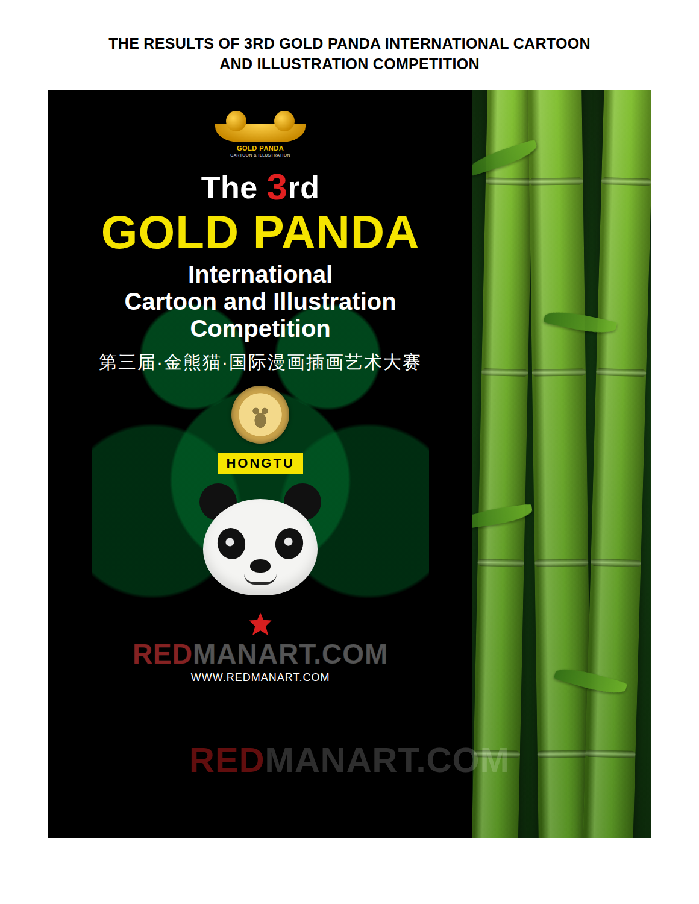The Results of 3rd Gold Panda International Cartoon and Illustration Competition
GOLD PANDA
CARTOON & ILLUSTRATION
The 3rd
GOLD PANDA
International Cartoon and Illustration Competition
第三届·金熊猫·国际漫画插画艺术大赛
HONGTU
REDMANART.COM
WWW.REDMANART.COM
REDMANART.COM